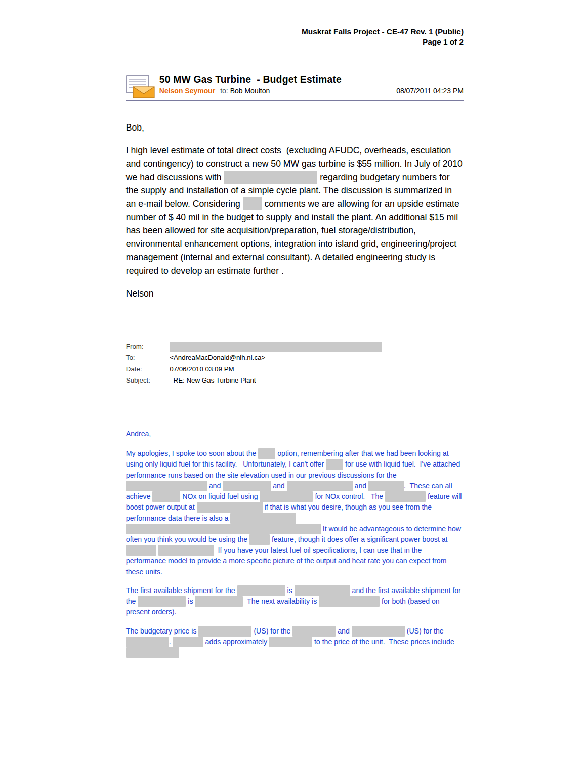Muskrat Falls Project - CE-47 Rev. 1 (Public)
Page 1 of 2
50 MW Gas Turbine - Budget Estimate
Nelson Seymour to: Bob Moulton
08/07/2011 04:23 PM
Bob,
I high level estimate of total direct costs (excluding AFUDC, overheads, esculation and contingency) to construct a new 50 MW gas turbine is $55 million. In July of 2010 we had discussions with regarding budgetary numbers for the supply and installation of a simple cycle plant. The discussion is summarized in an e-mail below. Considering comments we are allowing for an upside estimate number of $ 40 mil in the budget to supply and install the plant. An additional $15 mil has been allowed for site acquisition/preparation, fuel storage/distribution, environmental enhancement options, integration into island grid, engineering/project management (internal and external consultant). A detailed engineering study is required to develop an estimate further .
Nelson
| From: | |
| To: | <AndreaMacDonald@nlh.nl.ca> |
| Date: | 07/06/2010 03:09 PM |
| Subject: | RE: New Gas Turbine Plant |
Andrea,
My apologies, I spoke too soon about the option, remembering after that we had been looking at using only liquid fuel for this facility. Unfortunately, I can't offer for use with liquid fuel. I've attached performance runs based on the site elevation used in our previous discussions for the and and and . These can all achieve NOx on liquid fuel using for NOx control. The feature will boost power output at if that is what you desire, though as you see from the performance data there is also a It would be advantageous to determine how often you think you would be using the feature, though it does offer a significant power boost at If you have your latest fuel oil specifications, I can use that in the performance model to provide a more specific picture of the output and heat rate you can expect from these units.
The first available shipment for the is and the first available shipment for the is The next availability is for both (based on present orders).
The budgetary price is (US) for the and (US) for the . adds approximately to the price of the unit. These prices include